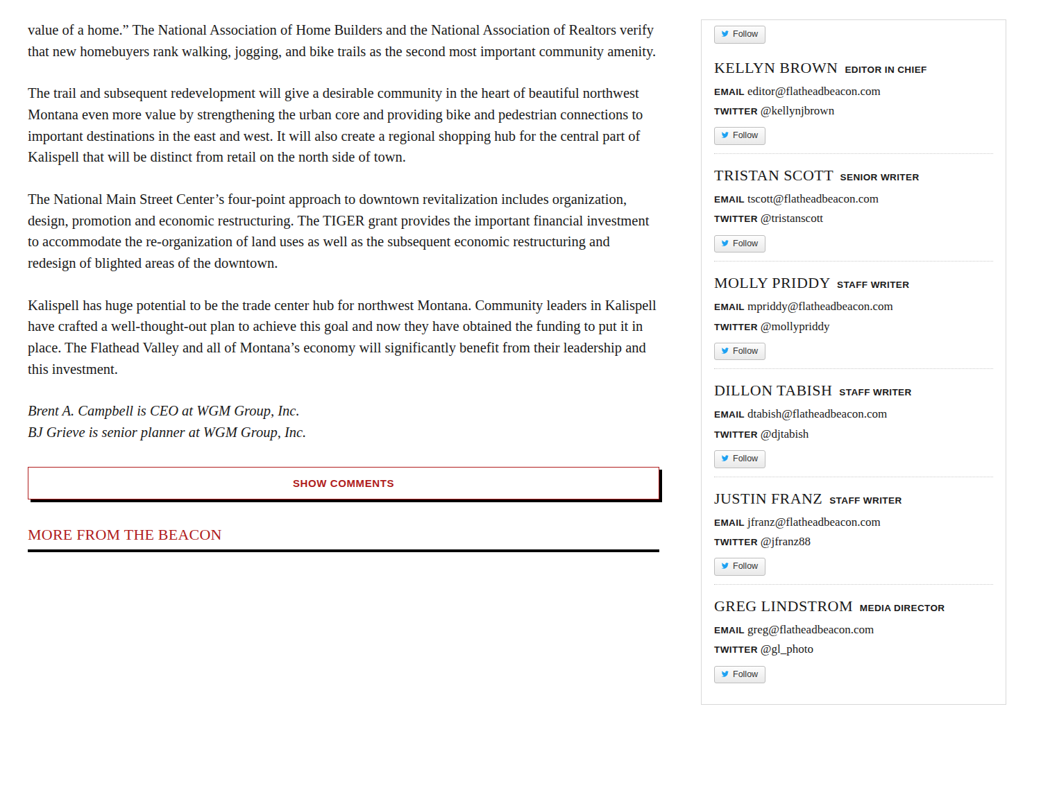value of a home.” The National Association of Home Builders and the National Association of Realtors verify that new homebuyers rank walking, jogging, and bike trails as the second most important community amenity.
The trail and subsequent redevelopment will give a desirable community in the heart of beautiful northwest Montana even more value by strengthening the urban core and providing bike and pedestrian connections to important destinations in the east and west. It will also create a regional shopping hub for the central part of Kalispell that will be distinct from retail on the north side of town.
The National Main Street Center’s four-point approach to downtown revitalization includes organization, design, promotion and economic restructuring. The TIGER grant provides the important financial investment to accommodate the re-organization of land uses as well as the subsequent economic restructuring and redesign of blighted areas of the downtown.
Kalispell has huge potential to be the trade center hub for northwest Montana. Community leaders in Kalispell have crafted a well-thought-out plan to achieve this goal and now they have obtained the funding to put it in place. The Flathead Valley and all of Montana’s economy will significantly benefit from their leadership and this investment.
Brent A. Campbell is CEO at WGM Group, Inc. BJ Grieve is senior planner at WGM Group, Inc.
SHOW COMMENTS
MORE FROM THE BEACON
Follow
KELLYN BROWN Editor in Chief
Emaileditor@flatheadbeacon.com
Twitter@kellynjbrown
Follow
TRISTAN SCOTT Senior Writer
Emailtscott@flatheadbeacon.com
Twitter@tristanscott
Follow
MOLLY PRIDDY Staff Writer
Emailmpriddy@flatheadbeacon.com
Twitter@mollypriddy
Follow
DILLON TABISH Staff Writer
Emaildtabish@flatheadbeacon.com
Twitter@djtabish
Follow
JUSTIN FRANZ Staff Writer
Emailjfranz@flatheadbeacon.com
Twitter@jfranz88
Follow
GREG LINDSTROM Media Director
Emailgreg@flatheadbeacon.com
Twitter@gl_photo
Follow